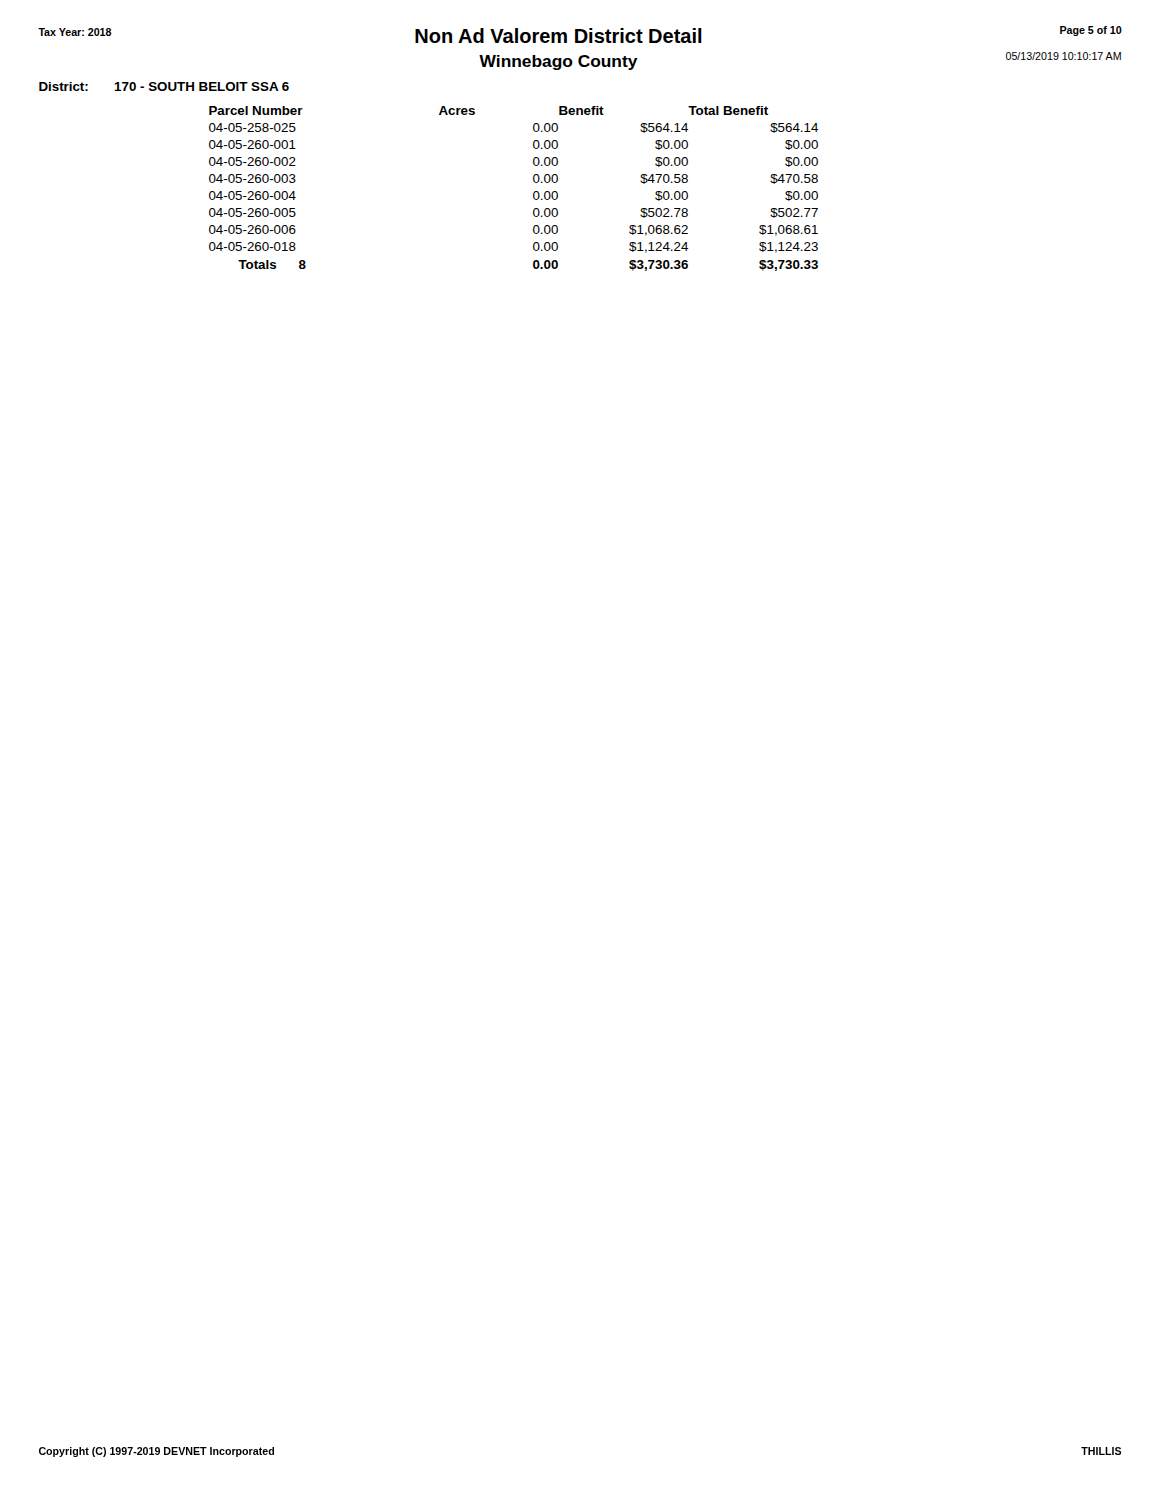Tax Year: 2018
Non Ad Valorem District Detail
Winnebago County
Page 5 of 10
05/13/2019 10:10:17 AM
District: 170 - SOUTH BELOIT SSA 6
| Parcel Number | Acres | Benefit | Total Benefit |
| --- | --- | --- | --- |
| 04-05-258-025 | 0.00 | $564.14 | $564.14 |
| 04-05-260-001 | 0.00 | $0.00 | $0.00 |
| 04-05-260-002 | 0.00 | $0.00 | $0.00 |
| 04-05-260-003 | 0.00 | $470.58 | $470.58 |
| 04-05-260-004 | 0.00 | $0.00 | $0.00 |
| 04-05-260-005 | 0.00 | $502.78 | $502.77 |
| 04-05-260-006 | 0.00 | $1,068.62 | $1,068.61 |
| 04-05-260-018 | 0.00 | $1,124.24 | $1,124.23 |
| Totals 8 | 0.00 | $3,730.36 | $3,730.33 |
Copyright (C) 1997-2019 DEVNET Incorporated
THILLIS